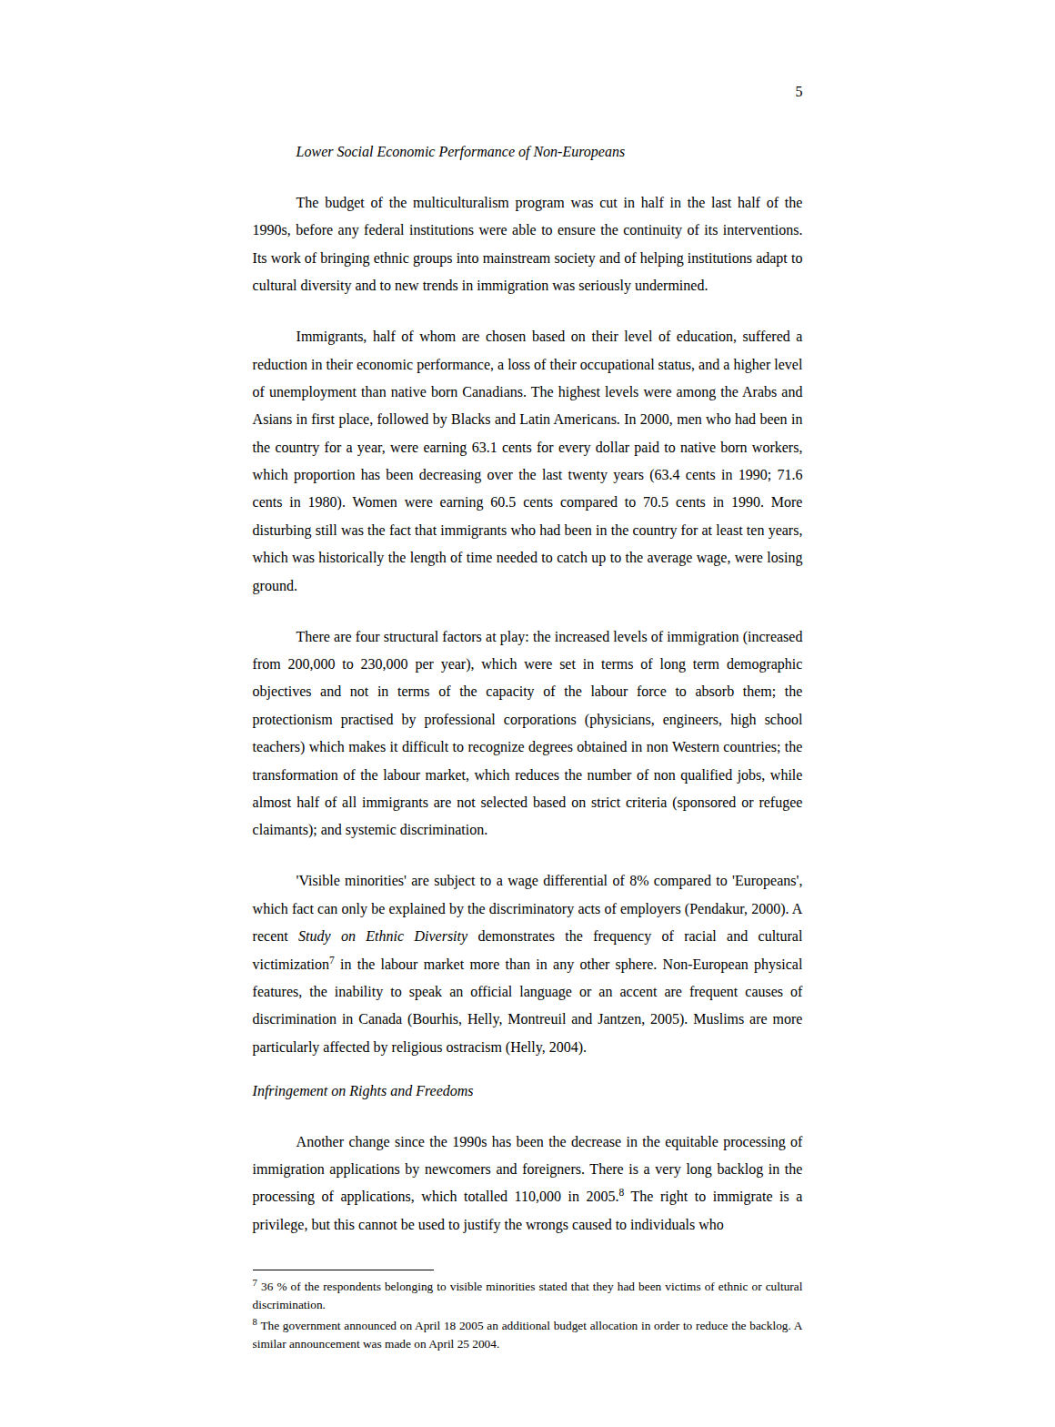5
Lower Social Economic Performance of Non-Europeans
The budget of the multiculturalism program was cut in half in the last half of the 1990s, before any federal institutions were able to ensure the continuity of its interventions. Its work of bringing ethnic groups into mainstream society and of helping institutions adapt to cultural diversity and to new trends in immigration was seriously undermined.
Immigrants, half of whom are chosen based on their level of education, suffered a reduction in their economic performance, a loss of their occupational status, and a higher level of unemployment than native born Canadians. The highest levels were among the Arabs and Asians in first place, followed by Blacks and Latin Americans. In 2000, men who had been in the country for a year, were earning 63.1 cents for every dollar paid to native born workers, which proportion has been decreasing over the last twenty years (63.4 cents in 1990; 71.6 cents in 1980). Women were earning 60.5 cents compared to 70.5 cents in 1990. More disturbing still was the fact that immigrants who had been in the country for at least ten years, which was historically the length of time needed to catch up to the average wage, were losing ground.
There are four structural factors at play: the increased levels of immigration (increased from 200,000 to 230,000 per year), which were set in terms of long term demographic objectives and not in terms of the capacity of the labour force to absorb them; the protectionism practised by professional corporations (physicians, engineers, high school teachers) which makes it difficult to recognize degrees obtained in non Western countries; the transformation of the labour market, which reduces the number of non qualified jobs, while almost half of all immigrants are not selected based on strict criteria (sponsored or refugee claimants); and systemic discrimination.
'Visible minorities' are subject to a wage differential of 8% compared to 'Europeans', which fact can only be explained by the discriminatory acts of employers (Pendakur, 2000). A recent Study on Ethnic Diversity demonstrates the frequency of racial and cultural victimization7 in the labour market more than in any other sphere. Non-European physical features, the inability to speak an official language or an accent are frequent causes of discrimination in Canada (Bourhis, Helly, Montreuil and Jantzen, 2005). Muslims are more particularly affected by religious ostracism (Helly, 2004).
Infringement on Rights and Freedoms
Another change since the 1990s has been the decrease in the equitable processing of immigration applications by newcomers and foreigners. There is a very long backlog in the processing of applications, which totalled 110,000 in 2005.8 The right to immigrate is a privilege, but this cannot be used to justify the wrongs caused to individuals who
7 36 % of the respondents belonging to visible minorities stated that they had been victims of ethnic or cultural discrimination.
8 The government announced on April 18 2005 an additional budget allocation in order to reduce the backlog. A similar announcement was made on April 25 2004.